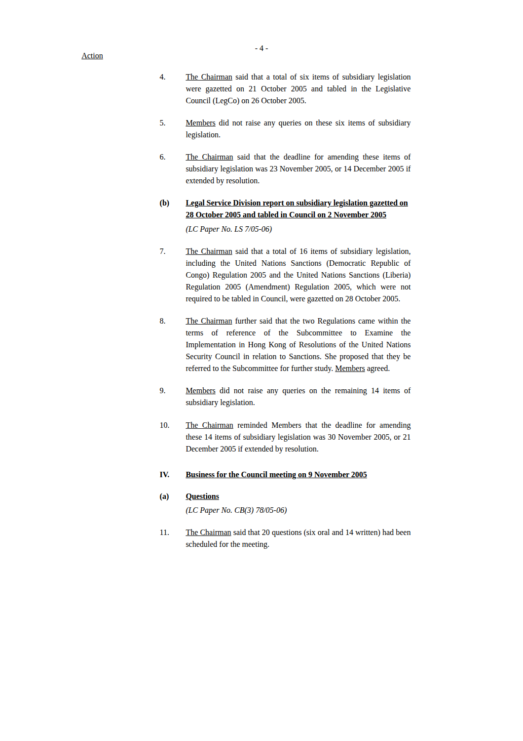- 4 -
Action
4.
The Chairman said that a total of six items of subsidiary legislation were gazetted on 21 October 2005 and tabled in the Legislative Council (LegCo) on 26 October 2005.
5.
Members did not raise any queries on these six items of subsidiary legislation.
6.
The Chairman said that the deadline for amending these items of subsidiary legislation was 23 November 2005, or 14 December 2005 if extended by resolution.
(b) Legal Service Division report on subsidiary legislation gazetted on 28 October 2005 and tabled in Council on 2 November 2005
(LC Paper No. LS 7/05-06)
7.
The Chairman said that a total of 16 items of subsidiary legislation, including the United Nations Sanctions (Democratic Republic of Congo) Regulation 2005 and the United Nations Sanctions (Liberia) Regulation 2005 (Amendment) Regulation 2005, which were not required to be tabled in Council, were gazetted on 28 October 2005.
8.
The Chairman further said that the two Regulations came within the terms of reference of the Subcommittee to Examine the Implementation in Hong Kong of Resolutions of the United Nations Security Council in relation to Sanctions. She proposed that they be referred to the Subcommittee for further study. Members agreed.
9.
Members did not raise any queries on the remaining 14 items of subsidiary legislation.
10.
The Chairman reminded Members that the deadline for amending these 14 items of subsidiary legislation was 30 November 2005, or 21 December 2005 if extended by resolution.
IV. Business for the Council meeting on 9 November 2005
(a) Questions
(LC Paper No. CB(3) 78/05-06)
11.
The Chairman said that 20 questions (six oral and 14 written) had been scheduled for the meeting.